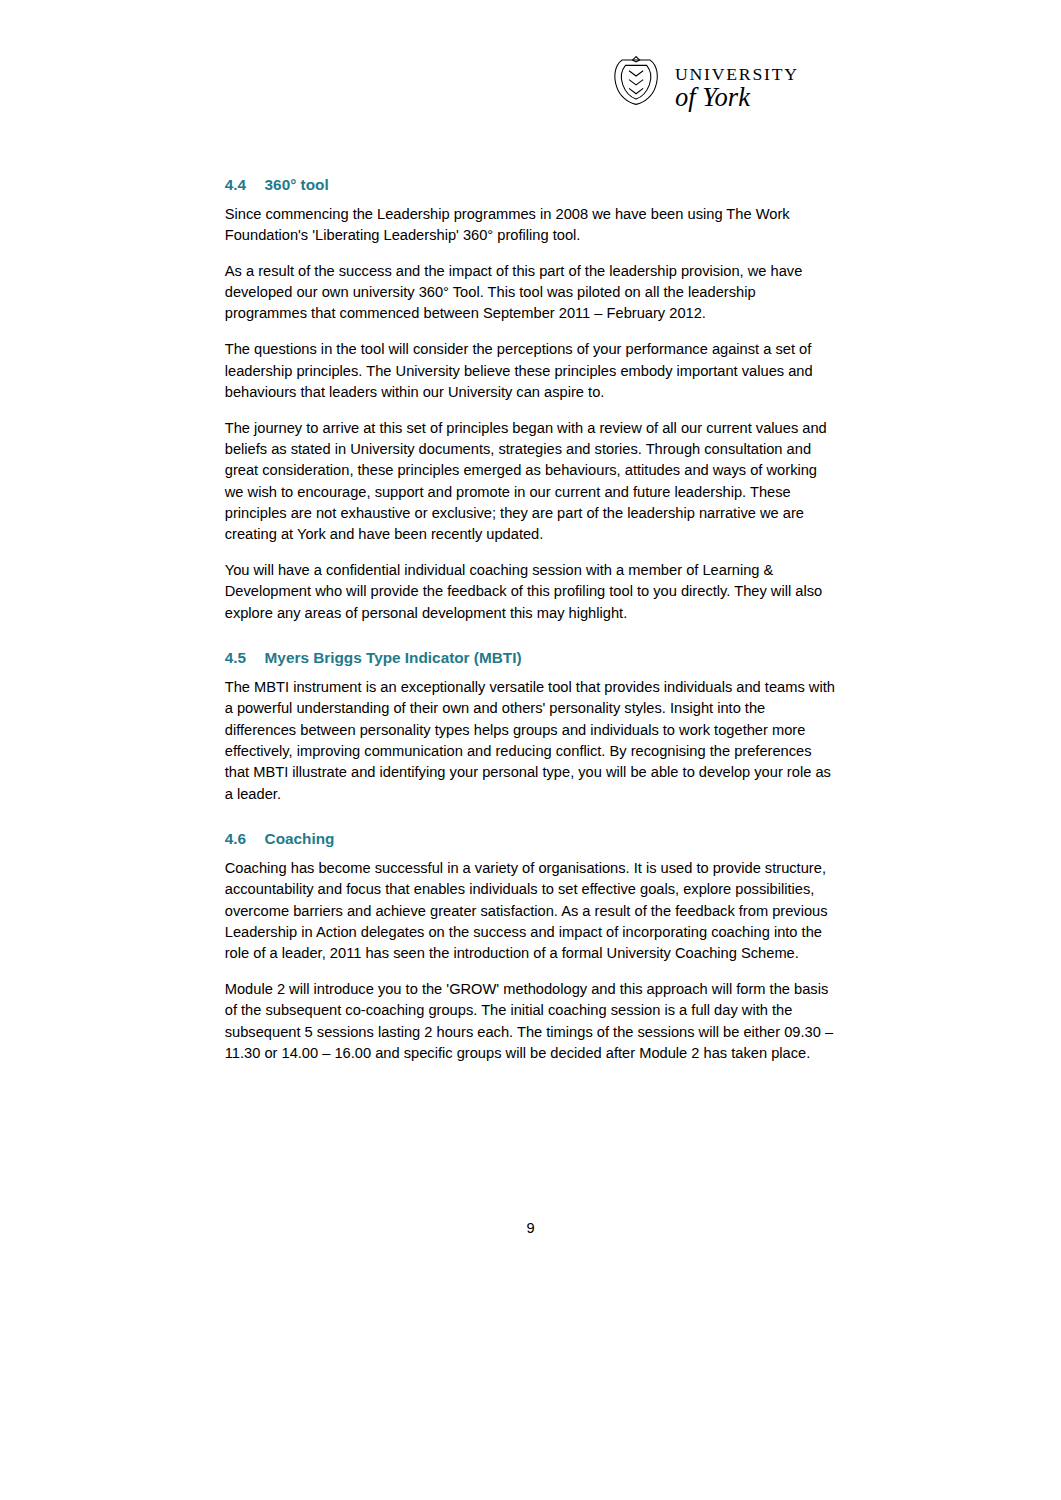4.4360° tool
Since commencing the Leadership programmes in 2008 we have been using The Work Foundation's 'Liberating Leadership' 360° profiling tool.
As a result of the success and the impact of this part of the leadership provision, we have developed our own university 360° Tool. This tool was piloted on all the leadership programmes that commenced between September 2011 – February 2012.
The questions in the tool will consider the perceptions of your performance against a set of leadership principles. The University believe these principles embody important values and behaviours that leaders within our University can aspire to.
The journey to arrive at this set of principles began with a review of all our current values and beliefs as stated in University documents, strategies and stories. Through consultation and great consideration, these principles emerged as behaviours, attitudes and ways of working we wish to encourage, support and promote in our current and future leadership. These principles are not exhaustive or exclusive; they are part of the leadership narrative we are creating at York and have been recently updated.
You will have a confidential individual coaching session with a member of Learning & Development who will provide the feedback of this profiling tool to you directly. They will also explore any areas of personal development this may highlight.
4.5 Myers Briggs Type Indicator (MBTI)
The MBTI instrument is an exceptionally versatile tool that provides individuals and teams with a powerful understanding of their own and others' personality styles. Insight into the differences between personality types helps groups and individuals to work together more effectively, improving communication and reducing conflict. By recognising the preferences that MBTI illustrate and identifying your personal type, you will be able to develop your role as a leader.
4.6 Coaching
Coaching has become successful in a variety of organisations. It is used to provide structure, accountability and focus that enables individuals to set effective goals, explore possibilities, overcome barriers and achieve greater satisfaction. As a result of the feedback from previous Leadership in Action delegates on the success and impact of incorporating coaching into the role of a leader, 2011 has seen the introduction of a formal University Coaching Scheme.
Module 2 will introduce you to the 'GROW' methodology and this approach will form the basis of the subsequent co-coaching groups. The initial coaching session is a full day with the subsequent 5 sessions lasting 2 hours each. The timings of the sessions will be either 09.30 – 11.30 or 14.00 – 16.00 and specific groups will be decided after Module 2 has taken place.
9